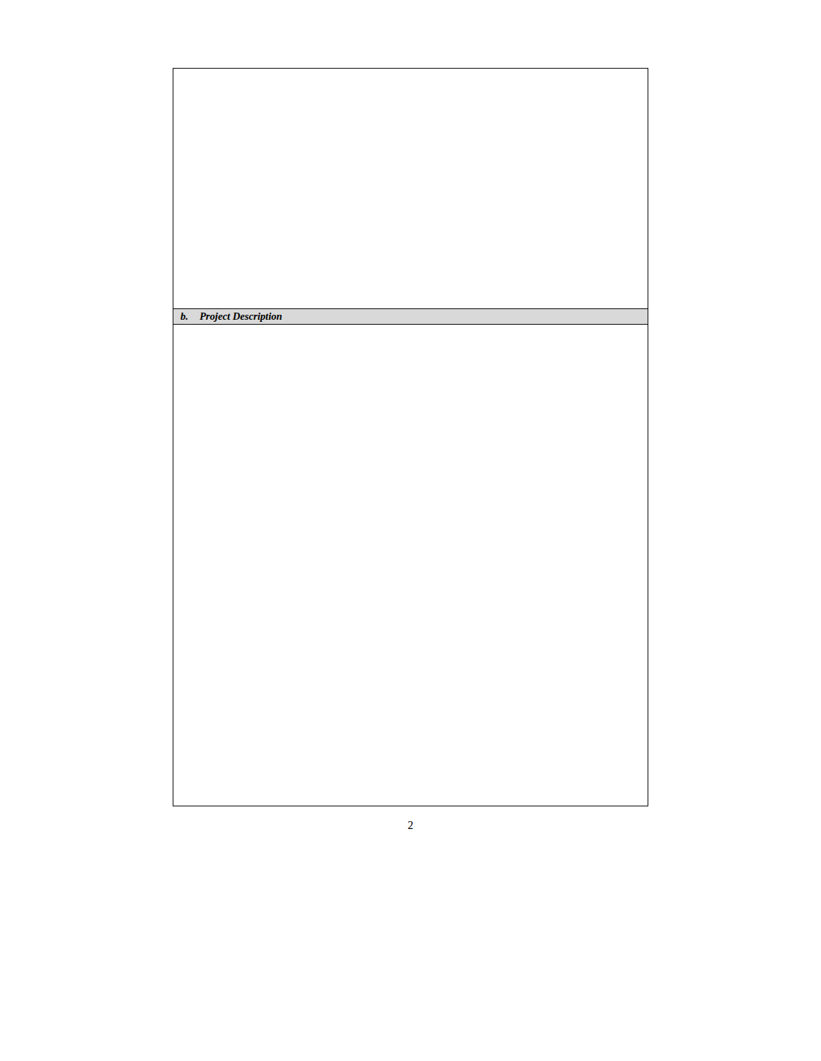b. Project Description
2